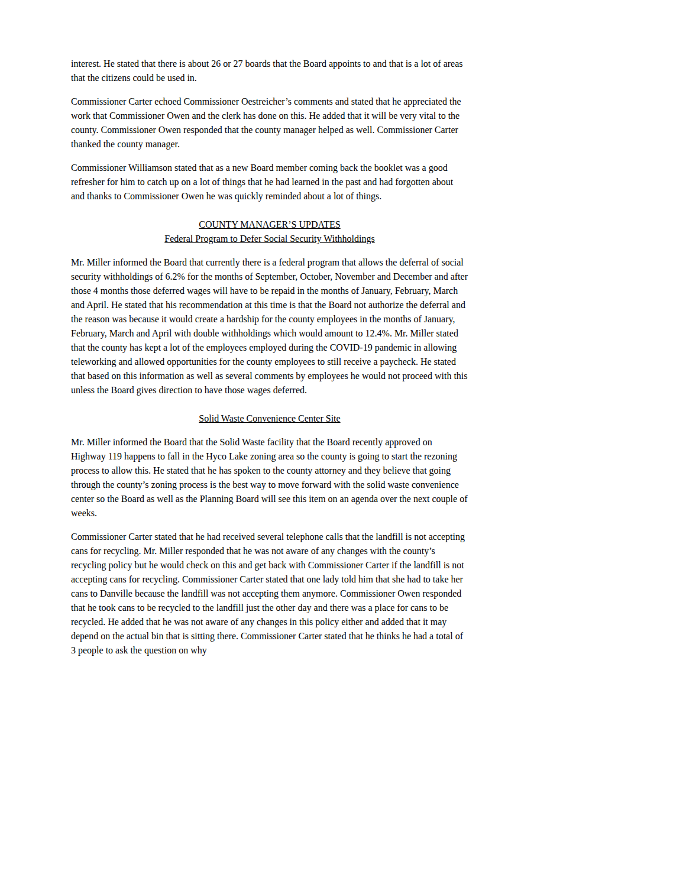interest. He stated that there is about 26 or 27 boards that the Board appoints to and that is a lot of areas that the citizens could be used in.
Commissioner Carter echoed Commissioner Oestreicher’s comments and stated that he appreciated the work that Commissioner Owen and the clerk has done on this. He added that it will be very vital to the county. Commissioner Owen responded that the county manager helped as well. Commissioner Carter thanked the county manager.
Commissioner Williamson stated that as a new Board member coming back the booklet was a good refresher for him to catch up on a lot of things that he had learned in the past and had forgotten about and thanks to Commissioner Owen he was quickly reminded about a lot of things.
COUNTY MANAGER’S UPDATES
Federal Program to Defer Social Security Withholdings
Mr. Miller informed the Board that currently there is a federal program that allows the deferral of social security withholdings of 6.2% for the months of September, October, November and December and after those 4 months those deferred wages will have to be repaid in the months of January, February, March and April. He stated that his recommendation at this time is that the Board not authorize the deferral and the reason was because it would create a hardship for the county employees in the months of January, February, March and April with double withholdings which would amount to 12.4%. Mr. Miller stated that the county has kept a lot of the employees employed during the COVID-19 pandemic in allowing teleworking and allowed opportunities for the county employees to still receive a paycheck. He stated that based on this information as well as several comments by employees he would not proceed with this unless the Board gives direction to have those wages deferred.
Solid Waste Convenience Center Site
Mr. Miller informed the Board that the Solid Waste facility that the Board recently approved on Highway 119 happens to fall in the Hyco Lake zoning area so the county is going to start the rezoning process to allow this. He stated that he has spoken to the county attorney and they believe that going through the county’s zoning process is the best way to move forward with the solid waste convenience center so the Board as well as the Planning Board will see this item on an agenda over the next couple of weeks.
Commissioner Carter stated that he had received several telephone calls that the landfill is not accepting cans for recycling. Mr. Miller responded that he was not aware of any changes with the county’s recycling policy but he would check on this and get back with Commissioner Carter if the landfill is not accepting cans for recycling. Commissioner Carter stated that one lady told him that she had to take her cans to Danville because the landfill was not accepting them anymore. Commissioner Owen responded that he took cans to be recycled to the landfill just the other day and there was a place for cans to be recycled. He added that he was not aware of any changes in this policy either and added that it may depend on the actual bin that is sitting there. Commissioner Carter stated that he thinks he had a total of 3 people to ask the question on why